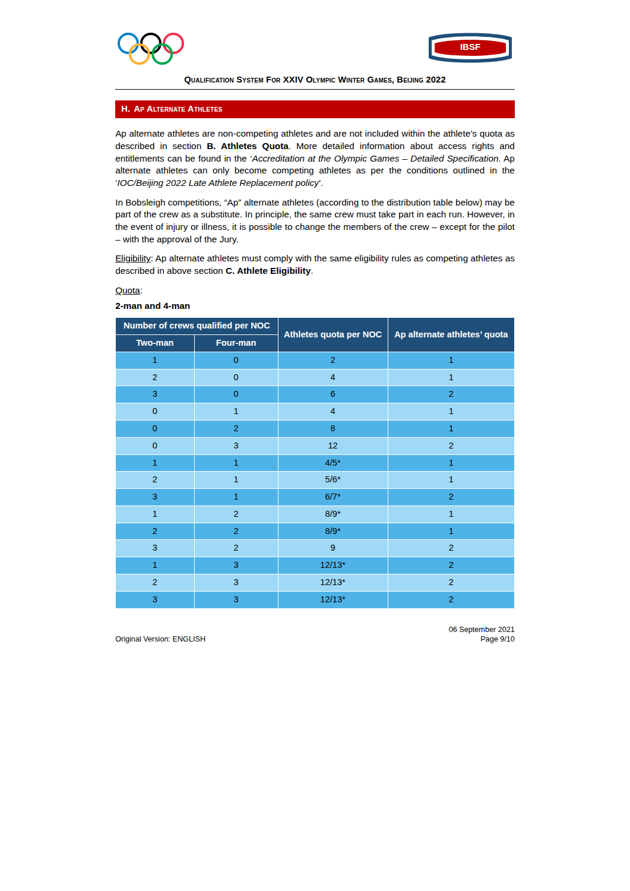IBSF
Qualification System For XXIV Olympic Winter Games, Beijing 2022
H. Ap Alternate Athletes
Ap alternate athletes are non-competing athletes and are not included within the athlete’s quota as described in section B. Athletes Quota. More detailed information about access rights and entitlements can be found in the ‘Accreditation at the Olympic Games – Detailed Specification. Ap alternate athletes can only become competing athletes as per the conditions outlined in the ‘IOC/Beijing 2022 Late Athlete Replacement policy’.
In Bobsleigh competitions, “Ap” alternate athletes (according to the distribution table below) may be part of the crew as a substitute. In principle, the same crew must take part in each run. However, in the event of injury or illness, it is possible to change the members of the crew – except for the pilot – with the approval of the Jury.
Eligibility: Ap alternate athletes must comply with the same eligibility rules as competing athletes as described in above section C. Athlete Eligibility.
Quota:
2-man and 4-man
| Number of crews qualified per NOC | Athletes quota per NOC | Ap alternate athletes’ quota |
| --- | --- | --- |
| Two-man | Four-man |
| 1 | 0 | 2 | 1 |
| 2 | 0 | 4 | 1 |
| 3 | 0 | 6 | 2 |
| 0 | 1 | 4 | 1 |
| 0 | 2 | 8 | 1 |
| 0 | 3 | 12 | 2 |
| 1 | 1 | 4/5* | 1 |
| 2 | 1 | 5/6* | 1 |
| 3 | 1 | 6/7* | 2 |
| 1 | 2 | 8/9* | 1 |
| 2 | 2 | 8/9* | 1 |
| 3 | 2 | 9 | 2 |
| 1 | 3 | 12/13* | 2 |
| 2 | 3 | 12/13* | 2 |
| 3 | 3 | 12/13* | 2 |
Original Version: ENGLISH
06 September 2021
Page 9/10